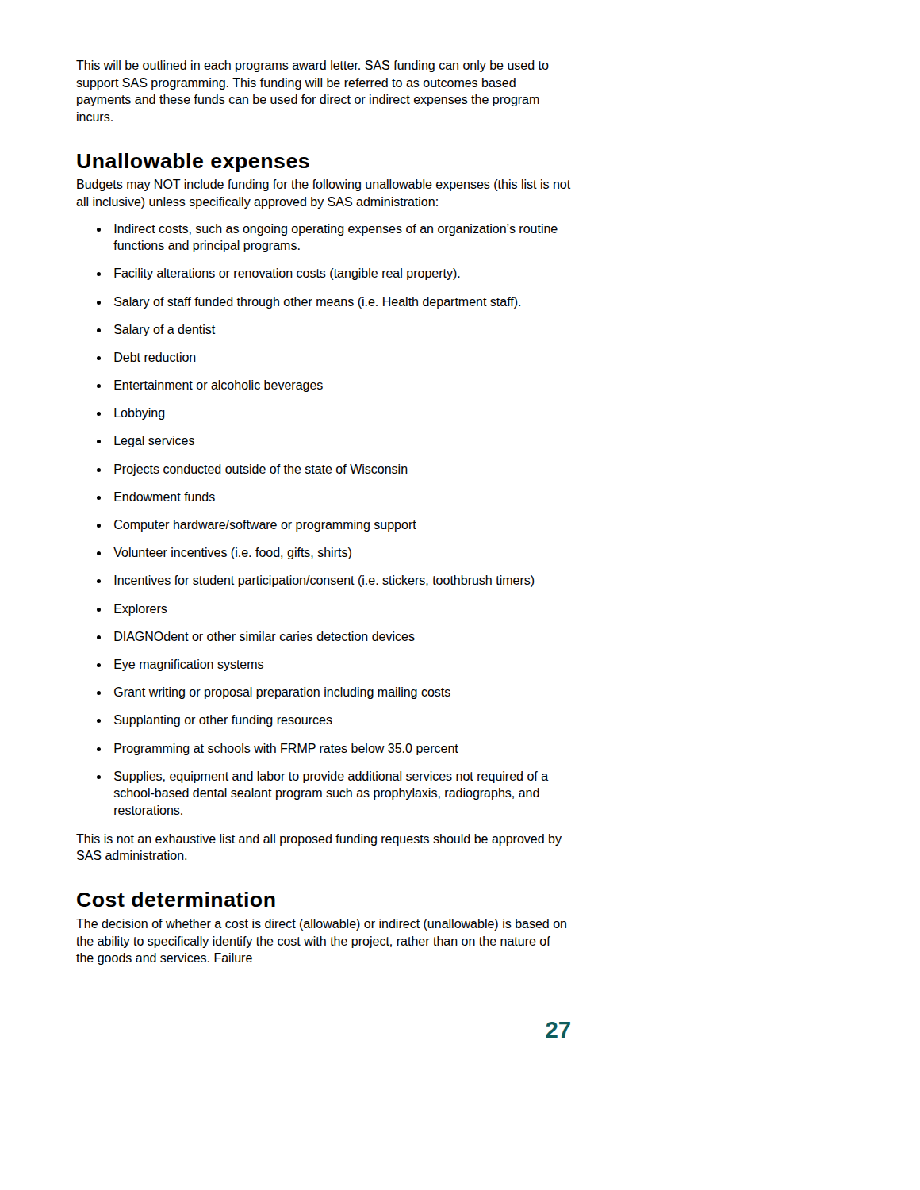This will be outlined in each programs award letter. SAS funding can only be used to support SAS programming. This funding will be referred to as outcomes based payments and these funds can be used for direct or indirect expenses the program incurs.
Unallowable expenses
Budgets may NOT include funding for the following unallowable expenses (this list is not all inclusive) unless specifically approved by SAS administration:
Indirect costs, such as ongoing operating expenses of an organization’s routine functions and principal programs.
Facility alterations or renovation costs (tangible real property).
Salary of staff funded through other means (i.e. Health department staff).
Salary of a dentist
Debt reduction
Entertainment or alcoholic beverages
Lobbying
Legal services
Projects conducted outside of the state of Wisconsin
Endowment funds
Computer hardware/software or programming support
Volunteer incentives (i.e. food, gifts, shirts)
Incentives for student participation/consent (i.e. stickers, toothbrush timers)
Explorers
DIAGNOdent or other similar caries detection devices
Eye magnification systems
Grant writing or proposal preparation including mailing costs
Supplanting or other funding resources
Programming at schools with FRMP rates below 35.0 percent
Supplies, equipment and labor to provide additional services not required of a school-based dental sealant program such as prophylaxis, radiographs, and restorations.
This is not an exhaustive list and all proposed funding requests should be approved by SAS administration.
Cost determination
The decision of whether a cost is direct (allowable) or indirect (unallowable) is based on the ability to specifically identify the cost with the project, rather than on the nature of the goods and services. Failure
27